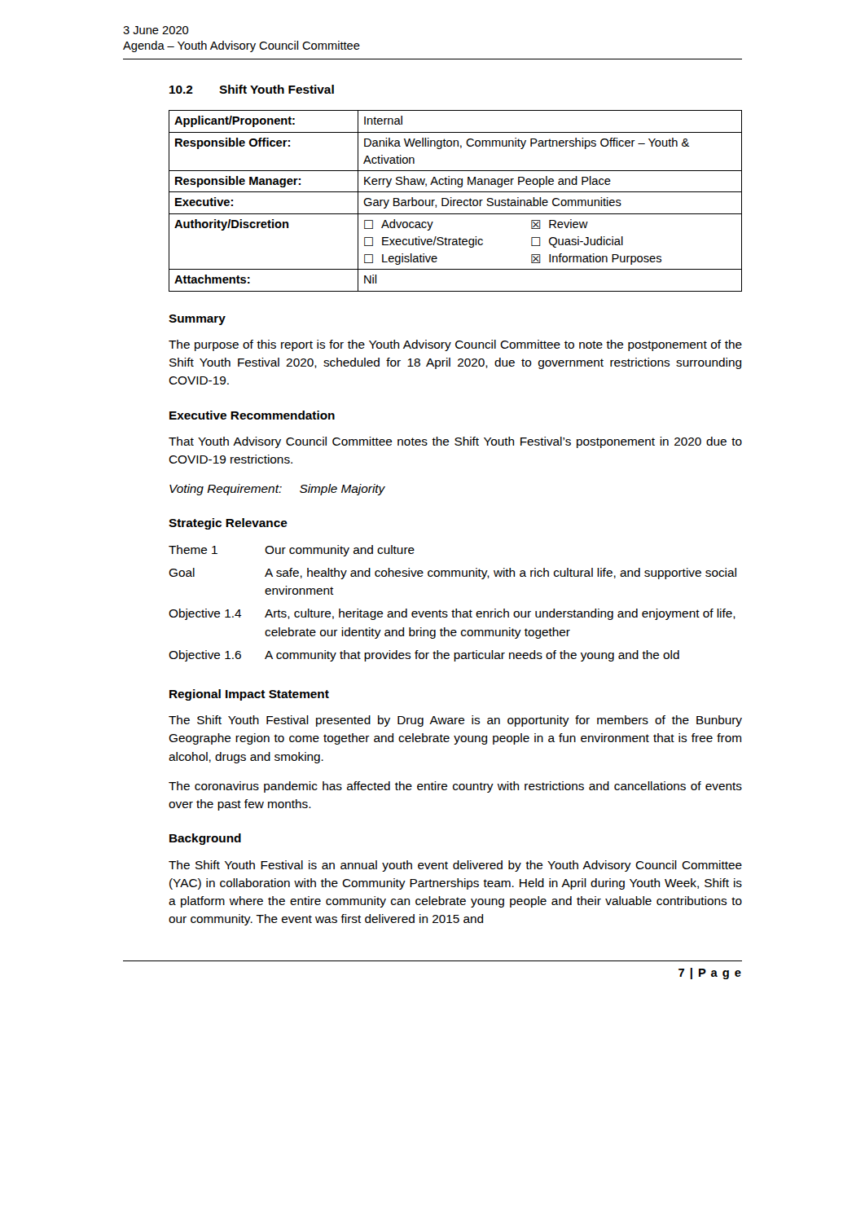3 June 2020
Agenda – Youth Advisory Council Committee
10.2 Shift Youth Festival
| Applicant/Proponent: | Internal |
| Responsible Officer: | Danika Wellington, Community Partnerships Officer – Youth & Activation |
| Responsible Manager: | Kerry Shaw, Acting Manager People and Place |
| Executive: | Gary Barbour, Director Sustainable Communities |
| Authority/Discretion | / ☐ / Advocacy / ☒ / Review / / ☐ / Executive/Strategic / ☐ / Quasi-Judicial / / ☐ / Legislative / ☒ / Information Purposes / |
| Attachments: | Nil |
Summary
The purpose of this report is for the Youth Advisory Council Committee to note the postponement of the Shift Youth Festival 2020, scheduled for 18 April 2020, due to government restrictions surrounding COVID-19.
Executive Recommendation
That Youth Advisory Council Committee notes the Shift Youth Festival’s postponement in 2020 due to COVID-19 restrictions.
Voting Requirement: Simple Majority
Strategic Relevance
| Theme 1 | Our community and culture |
| Goal | A safe, healthy and cohesive community, with a rich cultural life, and supportive social environment |
| Objective 1.4 | Arts, culture, heritage and events that enrich our understanding and enjoyment of life, celebrate our identity and bring the community together |
| Objective 1.6 | A community that provides for the particular needs of the young and the old |
Regional Impact Statement
The Shift Youth Festival presented by Drug Aware is an opportunity for members of the Bunbury Geographe region to come together and celebrate young people in a fun environment that is free from alcohol, drugs and smoking.
The coronavirus pandemic has affected the entire country with restrictions and cancellations of events over the past few months.
Background
The Shift Youth Festival is an annual youth event delivered by the Youth Advisory Council Committee (YAC) in collaboration with the Community Partnerships team. Held in April during Youth Week, Shift is a platform where the entire community can celebrate young people and their valuable contributions to our community. The event was first delivered in 2015 and
7 | P a g e